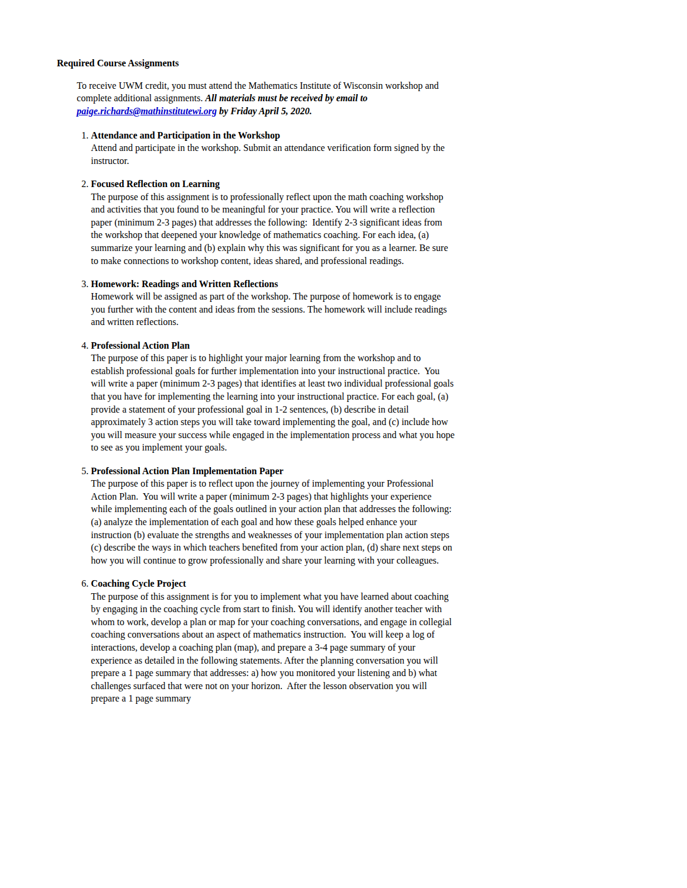Required Course Assignments
To receive UWM credit, you must attend the Mathematics Institute of Wisconsin workshop and complete additional assignments. All materials must be received by email to paige.richards@mathinstitutewi.org by Friday April 5, 2020.
Attendance and Participation in the Workshop
Attend and participate in the workshop. Submit an attendance verification form signed by the instructor.
Focused Reflection on Learning
The purpose of this assignment is to professionally reflect upon the math coaching workshop and activities that you found to be meaningful for your practice. You will write a reflection paper (minimum 2-3 pages) that addresses the following: Identify 2-3 significant ideas from the workshop that deepened your knowledge of mathematics coaching. For each idea, (a) summarize your learning and (b) explain why this was significant for you as a learner. Be sure to make connections to workshop content, ideas shared, and professional readings.
Homework: Readings and Written Reflections
Homework will be assigned as part of the workshop. The purpose of homework is to engage you further with the content and ideas from the sessions. The homework will include readings and written reflections.
Professional Action Plan
The purpose of this paper is to highlight your major learning from the workshop and to establish professional goals for further implementation into your instructional practice. You will write a paper (minimum 2-3 pages) that identifies at least two individual professional goals that you have for implementing the learning into your instructional practice. For each goal, (a) provide a statement of your professional goal in 1-2 sentences, (b) describe in detail approximately 3 action steps you will take toward implementing the goal, and (c) include how you will measure your success while engaged in the implementation process and what you hope to see as you implement your goals.
Professional Action Plan Implementation Paper
The purpose of this paper is to reflect upon the journey of implementing your Professional Action Plan. You will write a paper (minimum 2-3 pages) that highlights your experience while implementing each of the goals outlined in your action plan that addresses the following: (a) analyze the implementation of each goal and how these goals helped enhance your instruction (b) evaluate the strengths and weaknesses of your implementation plan action steps (c) describe the ways in which teachers benefited from your action plan, (d) share next steps on how you will continue to grow professionally and share your learning with your colleagues.
Coaching Cycle Project
The purpose of this assignment is for you to implement what you have learned about coaching by engaging in the coaching cycle from start to finish. You will identify another teacher with whom to work, develop a plan or map for your coaching conversations, and engage in collegial coaching conversations about an aspect of mathematics instruction. You will keep a log of interactions, develop a coaching plan (map), and prepare a 3-4 page summary of your experience as detailed in the following statements. After the planning conversation you will prepare a 1 page summary that addresses: a) how you monitored your listening and b) what challenges surfaced that were not on your horizon. After the lesson observation you will prepare a 1 page summary